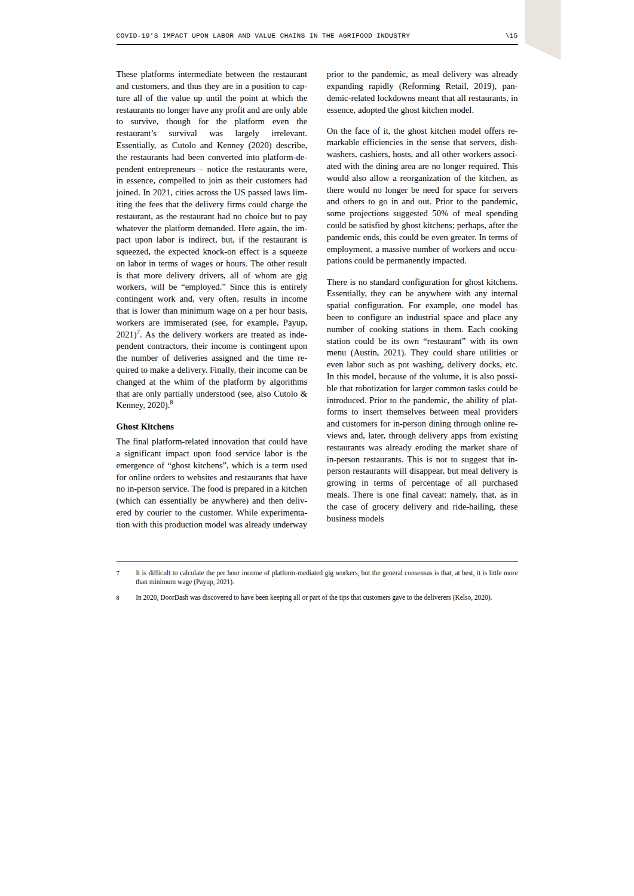COVID-19’s Impact upon Labor and Value Chains in the Agrifood Industry
\15
These platforms intermediate between the restaurant and customers, and thus they are in a position to capture all of the value up until the point at which the restaurants no longer have any profit and are only able to survive, though for the platform even the restaurant’s survival was largely irrelevant. Essentially, as Cutolo and Kenney (2020) describe, the restaurants had been converted into platform-dependent entrepreneurs – notice the restaurants were, in essence, compelled to join as their customers had joined. In 2021, cities across the US passed laws limiting the fees that the delivery firms could charge the restaurant, as the restaurant had no choice but to pay whatever the platform demanded. Here again, the impact upon labor is indirect, but, if the restaurant is squeezed, the expected knock-on effect is a squeeze on labor in terms of wages or hours. The other result is that more delivery drivers, all of whom are gig workers, will be “employed.” Since this is entirely contingent work and, very often, results in income that is lower than minimum wage on a per hour basis, workers are immiserated (see, for example, Payup, 2021)7. As the delivery workers are treated as independent contractors, their income is contingent upon the number of deliveries assigned and the time required to make a delivery. Finally, their income can be changed at the whim of the platform by algorithms that are only partially understood (see, also Cutolo & Kenney, 2020).8
Ghost Kitchens
The final platform-related innovation that could have a significant impact upon food service labor is the emergence of “ghost kitchens”, which is a term used for online orders to websites and restaurants that have no in-person service. The food is prepared in a kitchen (which can essentially be anywhere) and then delivered by courier to the customer. While experimentation with this production model was already underway prior to the pandemic, as meal delivery was already expanding rapidly (Reforming Retail, 2019), pandemic-related lockdowns meant that all restaurants, in essence, adopted the ghost kitchen model.
On the face of it, the ghost kitchen model offers remarkable efficiencies in the sense that servers, dishwashers, cashiers, hosts, and all other workers associated with the dining area are no longer required. This would also allow a reorganization of the kitchen, as there would no longer be need for space for servers and others to go in and out. Prior to the pandemic, some projections suggested 50% of meal spending could be satisfied by ghost kitchens; perhaps, after the pandemic ends, this could be even greater. In terms of employment, a massive number of workers and occupations could be permanently impacted.
There is no standard configuration for ghost kitchens. Essentially, they can be anywhere with any internal spatial configuration. For example, one model has been to configure an industrial space and place any number of cooking stations in them. Each cooking station could be its own “restaurant” with its own menu (Austin, 2021). They could share utilities or even labor such as pot washing, delivery docks, etc. In this model, because of the volume, it is also possible that robotization for larger common tasks could be introduced. Prior to the pandemic, the ability of platforms to insert themselves between meal providers and customers for in-person dining through online reviews and, later, through delivery apps from existing restaurants was already eroding the market share of in-person restaurants. This is not to suggest that in-person restaurants will disappear, but meal delivery is growing in terms of percentage of all purchased meals. There is one final caveat: namely, that, as in the case of grocery delivery and ride-hailing, these business models
7
It is difficult to calculate the per hour income of platform-mediated gig workers, but the general consensus is that, at best, it is little more than minimum wage (Payup, 2021).
8
In 2020, DoorDash was discovered to have been keeping all or part of the tips that customers gave to the deliverers (Kelso, 2020).